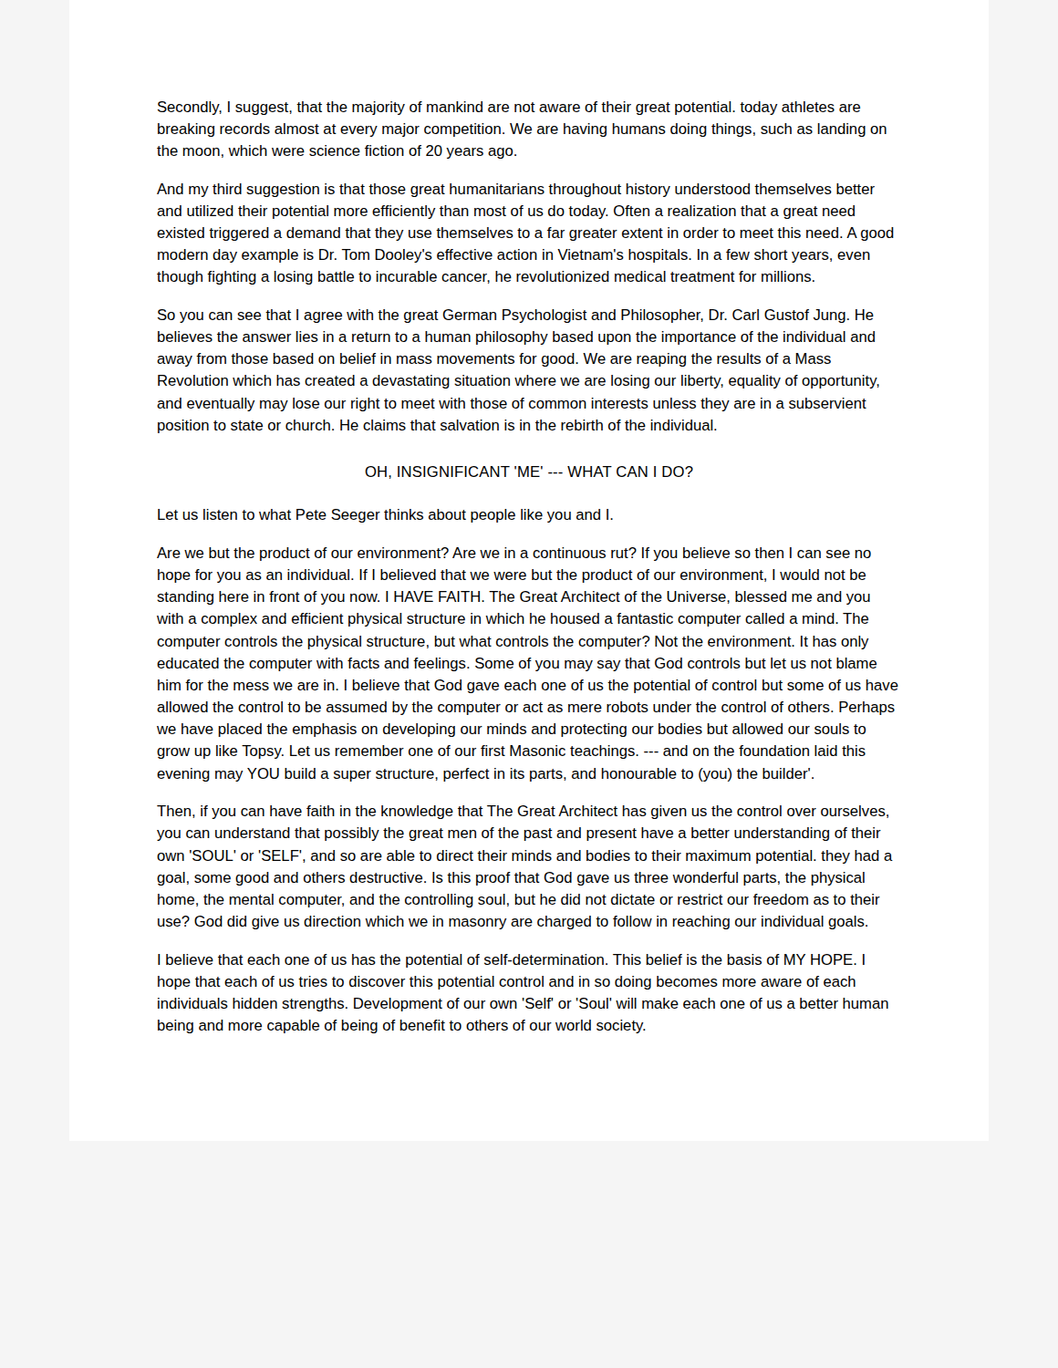Secondly, I suggest, that the majority of mankind are not aware of their great potential. today athletes are breaking records almost at every major competition. We are having humans doing things, such as landing on the moon, which were science fiction of 20 years ago.
And my third suggestion is that those great humanitarians throughout history understood themselves better and utilized their potential more efficiently than most of us do today. Often a realization that a great need existed triggered a demand that they use themselves to a far greater extent in order to meet this need. A good modern day example is Dr. Tom Dooley's effective action in Vietnam's hospitals. In a few short years, even though fighting a losing battle to incurable cancer, he revolutionized medical treatment for millions.
So you can see that I agree with the great German Psychologist and Philosopher, Dr. Carl Gustof Jung. He believes the answer lies in a return to a human philosophy based upon the importance of the individual and away from those based on belief in mass movements for good. We are reaping the results of a Mass Revolution which has created a devastating situation where we are losing our liberty, equality of opportunity, and eventually may lose our right to meet with those of common interests unless they are in a subservient position to state or church. He claims that salvation is in the rebirth of the individual.
OH, INSIGNIFICANT 'ME' --- WHAT CAN I DO?
Let us listen to what Pete Seeger thinks about people like you and I.
Are we but the product of our environment? Are we in a continuous rut? If you believe so then I can see no hope for you as an individual. If I believed that we were but the product of our environment, I would not be standing here in front of you now. I HAVE FAITH. The Great Architect of the Universe, blessed me and you with a complex and efficient physical structure in which he housed a fantastic computer called a mind. The computer controls the physical structure, but what controls the computer? Not the environment. It has only educated the computer with facts and feelings. Some of you may say that God controls but let us not blame him for the mess we are in. I believe that God gave each one of us the potential of control but some of us have allowed the control to be assumed by the computer or act as mere robots under the control of others. Perhaps we have placed the emphasis on developing our minds and protecting our bodies but allowed our souls to grow up like Topsy. Let us remember one of our first Masonic teachings. --- and on the foundation laid this evening may YOU build a super structure, perfect in its parts, and honourable to (you) the builder'.
Then, if you can have faith in the knowledge that The Great Architect has given us the control over ourselves, you can understand that possibly the great men of the past and present have a better understanding of their own 'SOUL' or 'SELF', and so are able to direct their minds and bodies to their maximum potential. they had a goal, some good and others destructive. Is this proof that God gave us three wonderful parts, the physical home, the mental computer, and the controlling soul, but he did not dictate or restrict our freedom as to their use? God did give us direction which we in masonry are charged to follow in reaching our individual goals.
I believe that each one of us has the potential of self-determination. This belief is the basis of MY HOPE. I hope that each of us tries to discover this potential control and in so doing becomes more aware of each individuals hidden strengths. Development of our own 'Self' or 'Soul' will make each one of us a better human being and more capable of being of benefit to others of our world society.